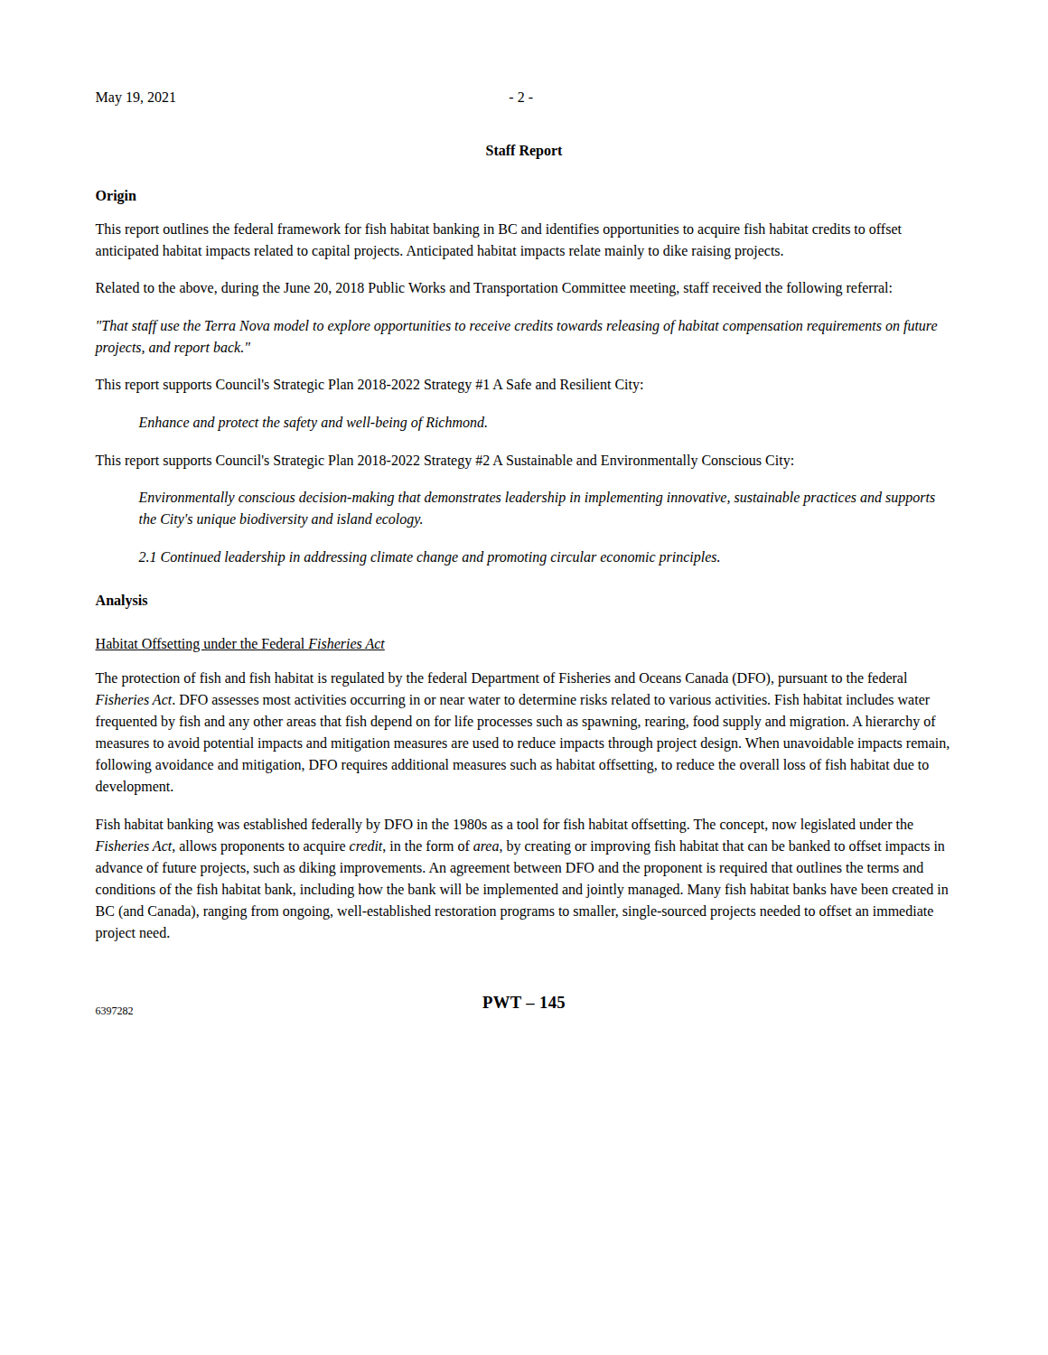May 19, 2021
- 2 -
Staff Report
Origin
This report outlines the federal framework for fish habitat banking in BC and identifies opportunities to acquire fish habitat credits to offset anticipated habitat impacts related to capital projects. Anticipated habitat impacts relate mainly to dike raising projects.
Related to the above, during the June 20, 2018 Public Works and Transportation Committee meeting, staff received the following referral:
"That staff use the Terra Nova model to explore opportunities to receive credits towards releasing of habitat compensation requirements on future projects, and report back."
This report supports Council's Strategic Plan 2018-2022 Strategy #1 A Safe and Resilient City:
Enhance and protect the safety and well-being of Richmond.
This report supports Council's Strategic Plan 2018-2022 Strategy #2 A Sustainable and Environmentally Conscious City:
Environmentally conscious decision-making that demonstrates leadership in implementing innovative, sustainable practices and supports the City's unique biodiversity and island ecology.
2.1 Continued leadership in addressing climate change and promoting circular economic principles.
Analysis
Habitat Offsetting under the Federal Fisheries Act
The protection of fish and fish habitat is regulated by the federal Department of Fisheries and Oceans Canada (DFO), pursuant to the federal Fisheries Act. DFO assesses most activities occurring in or near water to determine risks related to various activities. Fish habitat includes water frequented by fish and any other areas that fish depend on for life processes such as spawning, rearing, food supply and migration. A hierarchy of measures to avoid potential impacts and mitigation measures are used to reduce impacts through project design. When unavoidable impacts remain, following avoidance and mitigation, DFO requires additional measures such as habitat offsetting, to reduce the overall loss of fish habitat due to development.
Fish habitat banking was established federally by DFO in the 1980s as a tool for fish habitat offsetting. The concept, now legislated under the Fisheries Act, allows proponents to acquire credit, in the form of area, by creating or improving fish habitat that can be banked to offset impacts in advance of future projects, such as diking improvements. An agreement between DFO and the proponent is required that outlines the terms and conditions of the fish habitat bank, including how the bank will be implemented and jointly managed. Many fish habitat banks have been created in BC (and Canada), ranging from ongoing, well-established restoration programs to smaller, single-sourced projects needed to offset an immediate project need.
6397282
PWT – 145